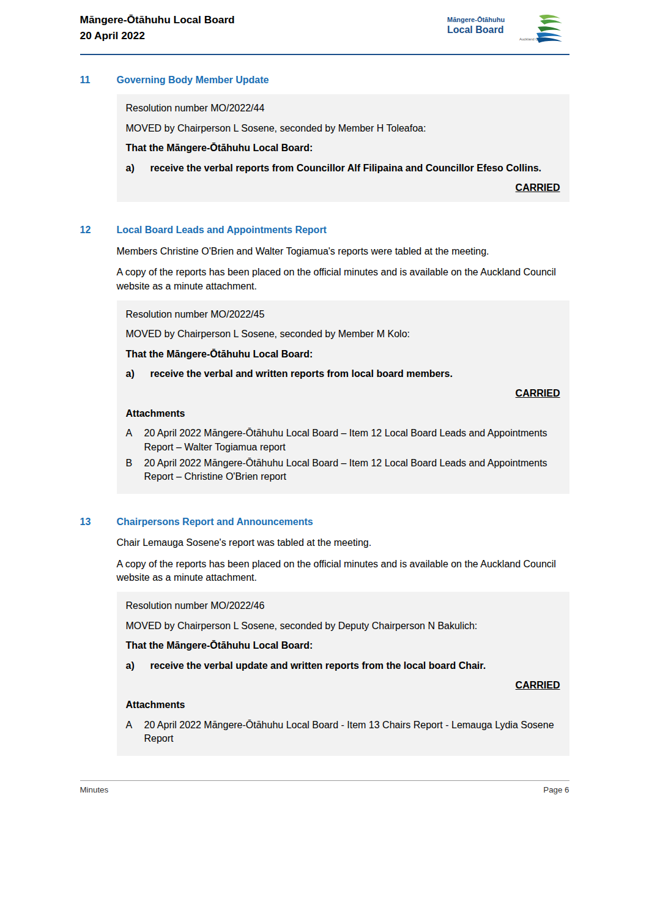Māngere-Ōtāhuhu Local Board
20 April 2022
Māngere-Ōtāhuhu Local Board Auckland Council
11 Governing Body Member Update
Resolution number MO/2022/44
MOVED by Chairperson L Sosene, seconded by Member H Toleafoa:
That the Māngere-Ōtāhuhu Local Board:
a) receive the verbal reports from Councillor Alf Filipaina and Councillor Efeso Collins.
CARRIED
12 Local Board Leads and Appointments Report
Members Christine O'Brien and Walter Togiamua's reports were tabled at the meeting.
A copy of the reports has been placed on the official minutes and is available on the Auckland Council website as a minute attachment.
Resolution number MO/2022/45
MOVED by Chairperson L Sosene, seconded by Member M Kolo:
That the Māngere-Ōtāhuhu Local Board:
a) receive the verbal and written reports from local board members.
CARRIED
Attachments
A 20 April 2022 Māngere-Ōtāhuhu Local Board – Item 12 Local Board Leads and Appointments Report – Walter Togiamua report
B 20 April 2022 Māngere-Ōtāhuhu Local Board – Item 12 Local Board Leads and Appointments Report – Christine O'Brien report
13 Chairpersons Report and Announcements
Chair Lemauga Sosene's report was tabled at the meeting.
A copy of the reports has been placed on the official minutes and is available on the Auckland Council website as a minute attachment.
Resolution number MO/2022/46
MOVED by Chairperson L Sosene, seconded by Deputy Chairperson N Bakulich:
That the Māngere-Ōtāhuhu Local Board:
a) receive the verbal update and written reports from the local board Chair.
CARRIED
Attachments
A 20 April 2022 Māngere-Ōtāhuhu Local Board - Item 13 Chairs Report - Lemauga Lydia Sosene Report
Minutes Page 6